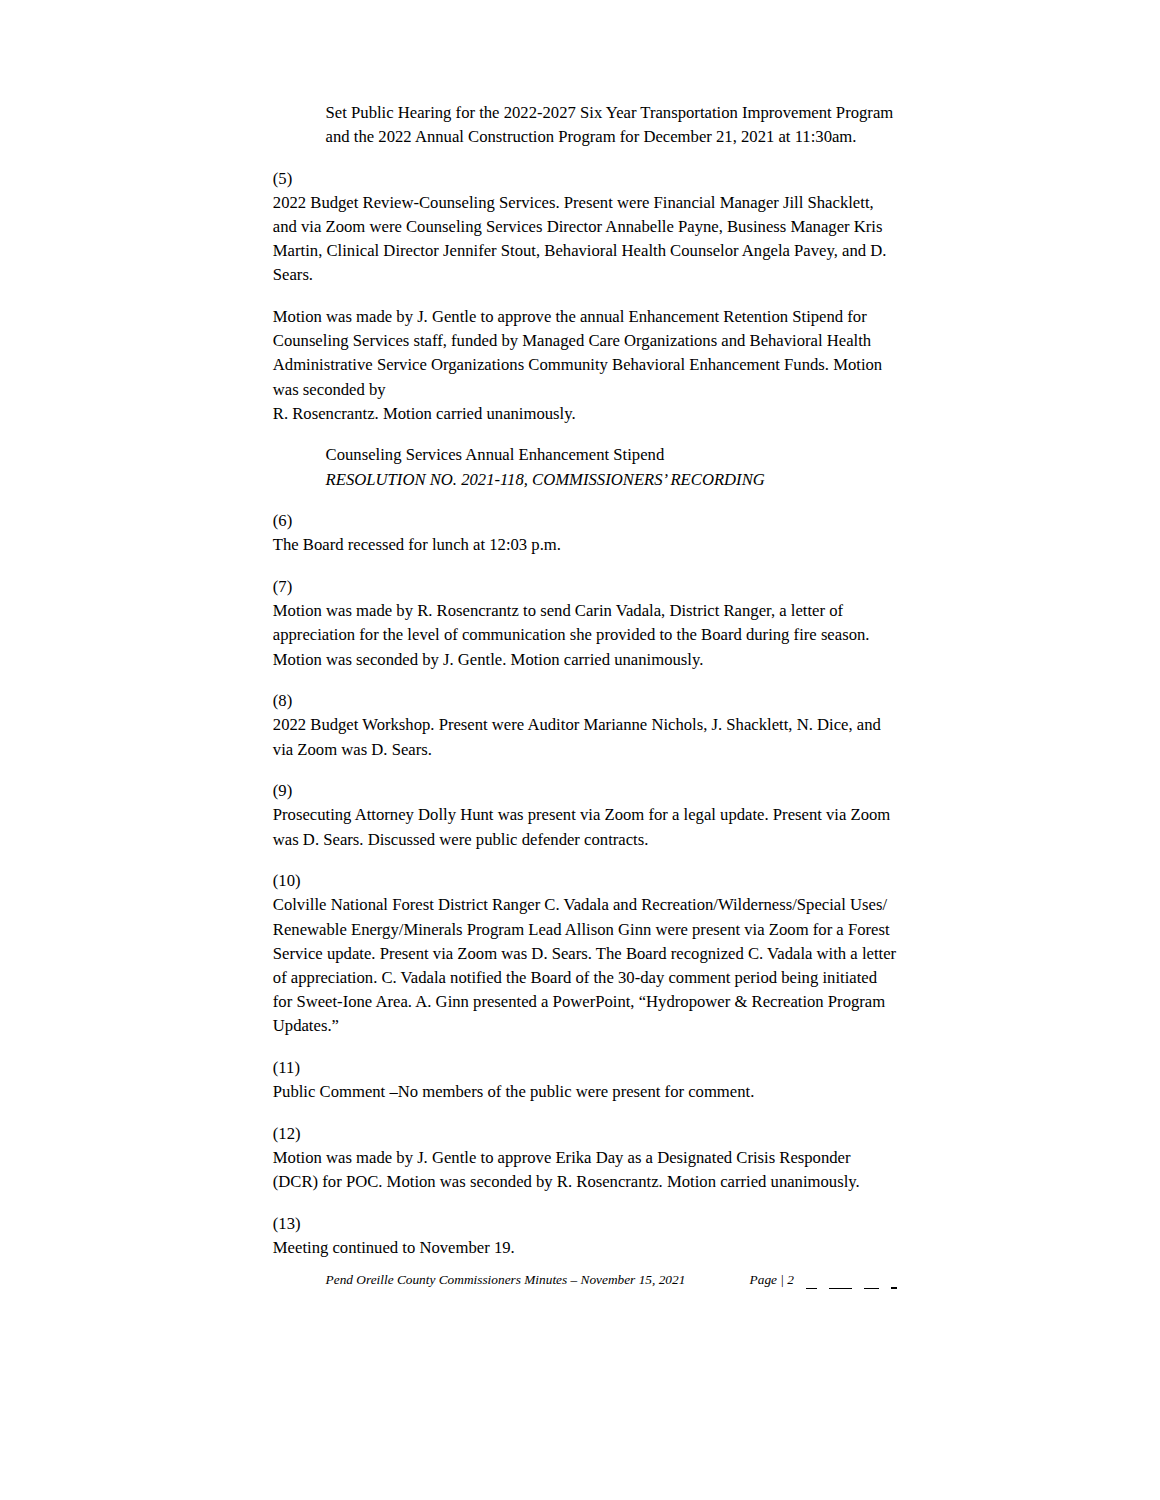Set Public Hearing for the 2022-2027 Six Year Transportation Improvement Program and the 2022 Annual Construction Program for December 21, 2021 at 11:30am.
(5)
2022 Budget Review-Counseling Services. Present were Financial Manager Jill Shacklett, and via Zoom were Counseling Services Director Annabelle Payne, Business Manager Kris Martin, Clinical Director Jennifer Stout, Behavioral Health Counselor Angela Pavey, and D. Sears.
Motion was made by J. Gentle to approve the annual Enhancement Retention Stipend for Counseling Services staff, funded by Managed Care Organizations and Behavioral Health Administrative Service Organizations Community Behavioral Enhancement Funds. Motion was seconded by
R. Rosencrantz. Motion carried unanimously.
Counseling Services Annual Enhancement Stipend
RESOLUTION NO. 2021-118, COMMISSIONERS’ RECORDING
(6)
The Board recessed for lunch at 12:03 p.m.
(7)
Motion was made by R. Rosencrantz to send Carin Vadala, District Ranger, a letter of appreciation for the level of communication she provided to the Board during fire season. Motion was seconded by J. Gentle. Motion carried unanimously.
(8)
2022 Budget Workshop. Present were Auditor Marianne Nichols, J. Shacklett, N. Dice, and via Zoom was D. Sears.
(9)
Prosecuting Attorney Dolly Hunt was present via Zoom for a legal update. Present via Zoom was D. Sears. Discussed were public defender contracts.
(10)
Colville National Forest District Ranger C. Vadala and Recreation/Wilderness/Special Uses/ Renewable Energy/Minerals Program Lead Allison Ginn were present via Zoom for a Forest Service update. Present via Zoom was D. Sears. The Board recognized C. Vadala with a letter of appreciation. C. Vadala notified the Board of the 30-day comment period being initiated for Sweet-Ione Area. A. Ginn presented a PowerPoint, “Hydropower & Recreation Program Updates.”
(11)
Public Comment –No members of the public were present for comment.
(12)
Motion was made by J. Gentle to approve Erika Day as a Designated Crisis Responder (DCR) for POC. Motion was seconded by R. Rosencrantz. Motion carried unanimously.
(13)
Meeting continued to November 19.
Pend Oreille County Commissioners Minutes – November 15, 2021 Page | 2